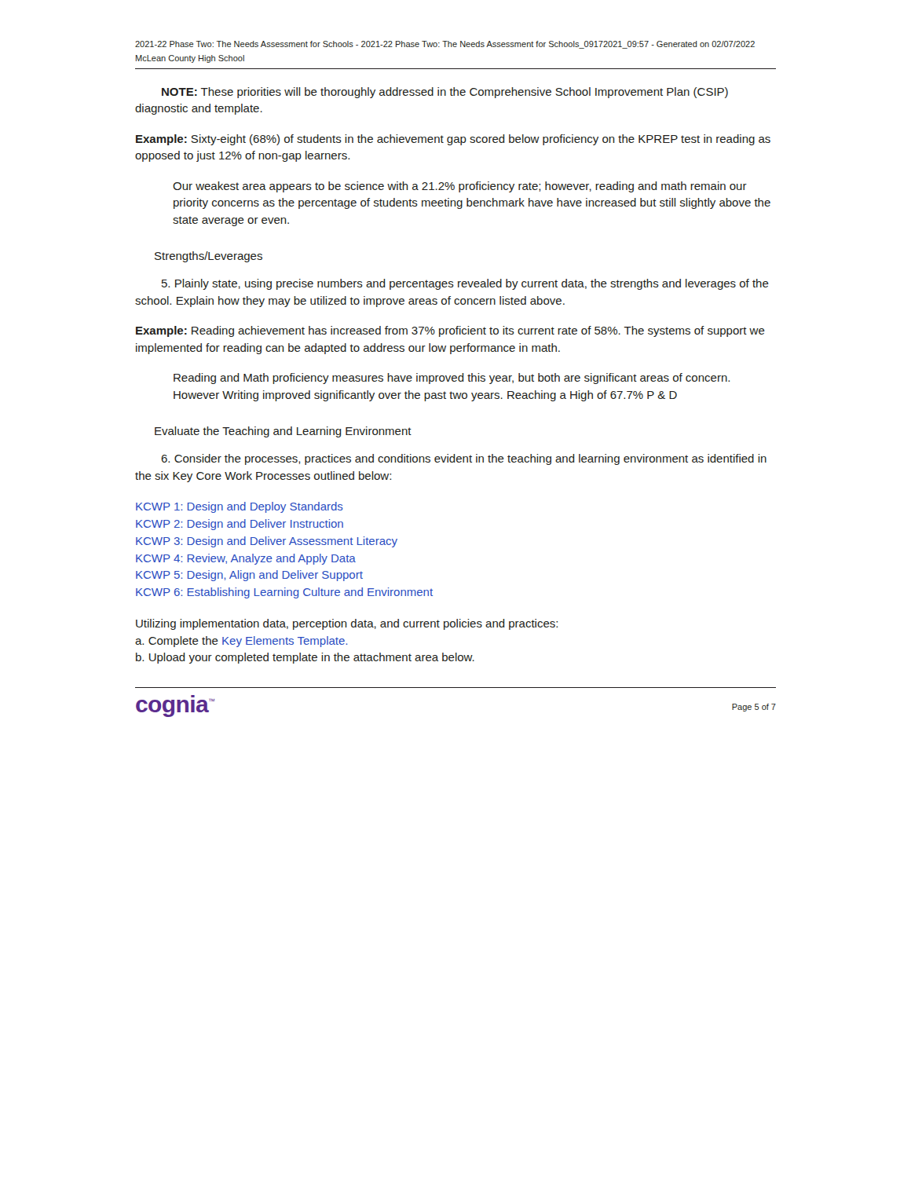2021-22 Phase Two: The Needs Assessment for Schools - 2021-22 Phase Two: The Needs Assessment for Schools_09172021_09:57 - Generated on 02/07/2022
McLean County High School
NOTE: These priorities will be thoroughly addressed in the Comprehensive School Improvement Plan (CSIP) diagnostic and template.
Example: Sixty-eight (68%) of students in the achievement gap scored below proficiency on the KPREP test in reading as opposed to just 12% of non-gap learners.
Our weakest area appears to be science with a 21.2% proficiency rate; however, reading and math remain our priority concerns as the percentage of students meeting benchmark have have increased but still slightly above the state average or even.
Strengths/Leverages
5. Plainly state, using precise numbers and percentages revealed by current data, the strengths and leverages of the school. Explain how they may be utilized to improve areas of concern listed above.
Example: Reading achievement has increased from 37% proficient to its current rate of 58%. The systems of support we implemented for reading can be adapted to address our low performance in math.
Reading and Math proficiency measures have improved this year, but both are significant areas of concern. However Writing improved significantly over the past two years. Reaching a High of 67.7% P & D
Evaluate the Teaching and Learning Environment
6. Consider the processes, practices and conditions evident in the teaching and learning environment as identified in the six Key Core Work Processes outlined below:
KCWP 1: Design and Deploy Standards KCWP 2: Design and Deliver Instruction KCWP 3: Design and Deliver Assessment Literacy KCWP 4: Review, Analyze and Apply Data KCWP 5: Design, Align and Deliver Support KCWP 6: Establishing Learning Culture and Environment
Utilizing implementation data, perception data, and current policies and practices:
a. Complete the Key Elements Template.
b. Upload your completed template in the attachment area below.
cognia™
Page 5 of 7